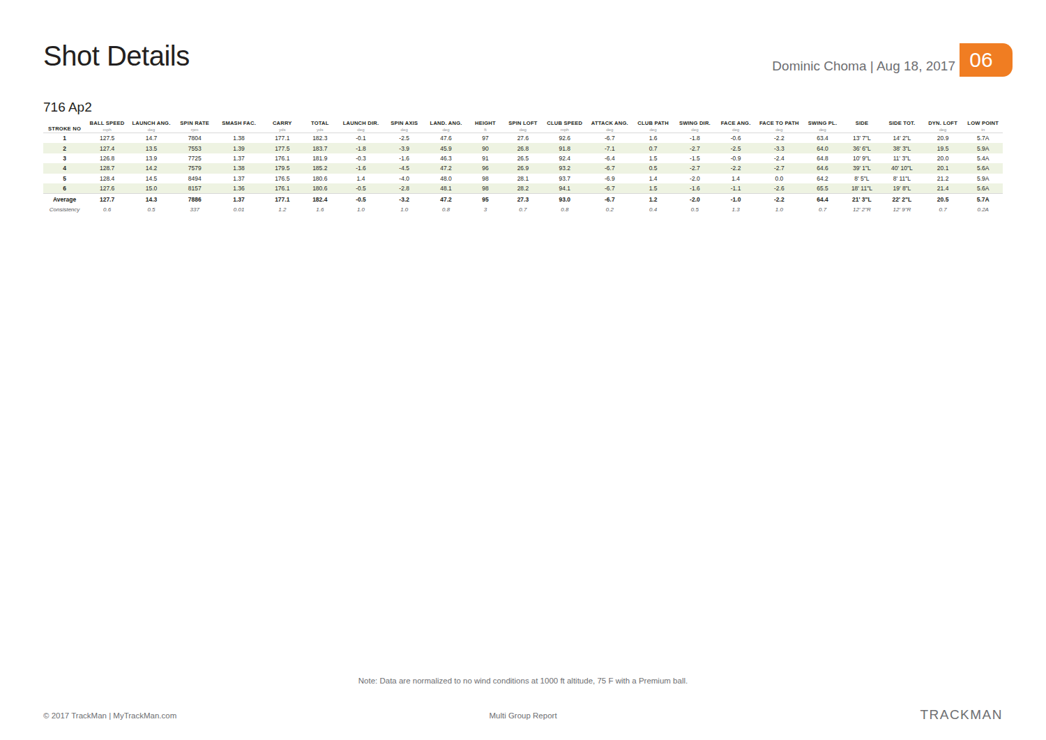Shot Details
Dominic Choma | Aug 18, 2017
06
716 Ap2
| STROKE NO | BALL SPEED mph | LAUNCH ANG. deg | SPIN RATE rpm | SMASH FAC. | CARRY yds | TOTAL yds | LAUNCH DIR. deg | SPIN AXIS deg | LAND. ANG. deg | HEIGHT ft | SPIN LOFT deg | CLUB SPEED mph | ATTACK ANG. deg | CLUB PATH deg | SWING DIR. deg | FACE ANG. deg | FACE TO PATH deg | SWING PL. deg | SIDE | SIDE TOT. | DYN. LOFT deg | LOW POINT in |
| --- | --- | --- | --- | --- | --- | --- | --- | --- | --- | --- | --- | --- | --- | --- | --- | --- | --- | --- | --- | --- | --- | --- |
| 1 | 127.5 | 14.7 | 7804 | 1.38 | 177.1 | 182.3 | -0.1 | -2.5 | 47.6 | 97 | 27.6 | 92.6 | -6.7 | 1.6 | -1.8 | -0.6 | -2.2 | 63.4 | 13' 7"L | 14' 2"L | 20.9 | 5.7A |
| 2 | 127.4 | 13.5 | 7553 | 1.39 | 177.5 | 183.7 | -1.8 | -3.9 | 45.9 | 90 | 26.8 | 91.8 | -7.1 | 0.7 | -2.7 | -2.5 | -3.3 | 64.0 | 36' 6"L | 38' 3"L | 19.5 | 5.9A |
| 3 | 126.8 | 13.9 | 7725 | 1.37 | 176.1 | 181.9 | -0.3 | -1.6 | 46.3 | 91 | 26.5 | 92.4 | -6.4 | 1.5 | -1.5 | -0.9 | -2.4 | 64.8 | 10' 9"L | 11' 3"L | 20.0 | 5.4A |
| 4 | 128.7 | 14.2 | 7579 | 1.38 | 179.5 | 185.2 | -1.6 | -4.5 | 47.2 | 96 | 26.9 | 93.2 | -6.7 | 0.5 | -2.7 | -2.2 | -2.7 | 64.6 | 39' 1"L | 40' 10"L | 20.1 | 5.6A |
| 5 | 128.4 | 14.5 | 8494 | 1.37 | 176.5 | 180.6 | 1.4 | -4.0 | 48.0 | 98 | 28.1 | 93.7 | -6.9 | 1.4 | -2.0 | 1.4 | 0.0 | 64.2 | 8' 5"L | 8' 11"L | 21.2 | 5.9A |
| 6 | 127.6 | 15.0 | 8157 | 1.36 | 176.1 | 180.6 | -0.5 | -2.8 | 48.1 | 98 | 28.2 | 94.1 | -6.7 | 1.5 | -1.6 | -1.1 | -2.6 | 65.5 | 18' 11"L | 19' 8"L | 21.4 | 5.6A |
| Average | 127.7 | 14.3 | 7886 | 1.37 | 177.1 | 182.4 | -0.5 | -3.2 | 47.2 | 95 | 27.3 | 93.0 | -6.7 | 1.2 | -2.0 | -1.0 | -2.2 | 64.4 | 21' 3"L | 22' 2"L | 20.5 | 5.7A |
| Consistency | 0.6 | 0.5 | 337 | 0.01 | 1.2 | 1.6 | 1.0 | 1.0 | 0.8 | 3 | 0.7 | 0.8 | 0.2 | 0.4 | 0.5 | 1.3 | 1.0 | 0.7 | 12' 2"R | 12' 9"R | 0.7 | 0.2A |
Note: Data are normalized to no wind conditions at 1000 ft altitude, 75 F with a Premium ball.
© 2017 TrackMan | MyTrackMan.com
Multi Group Report
TRACKMAN